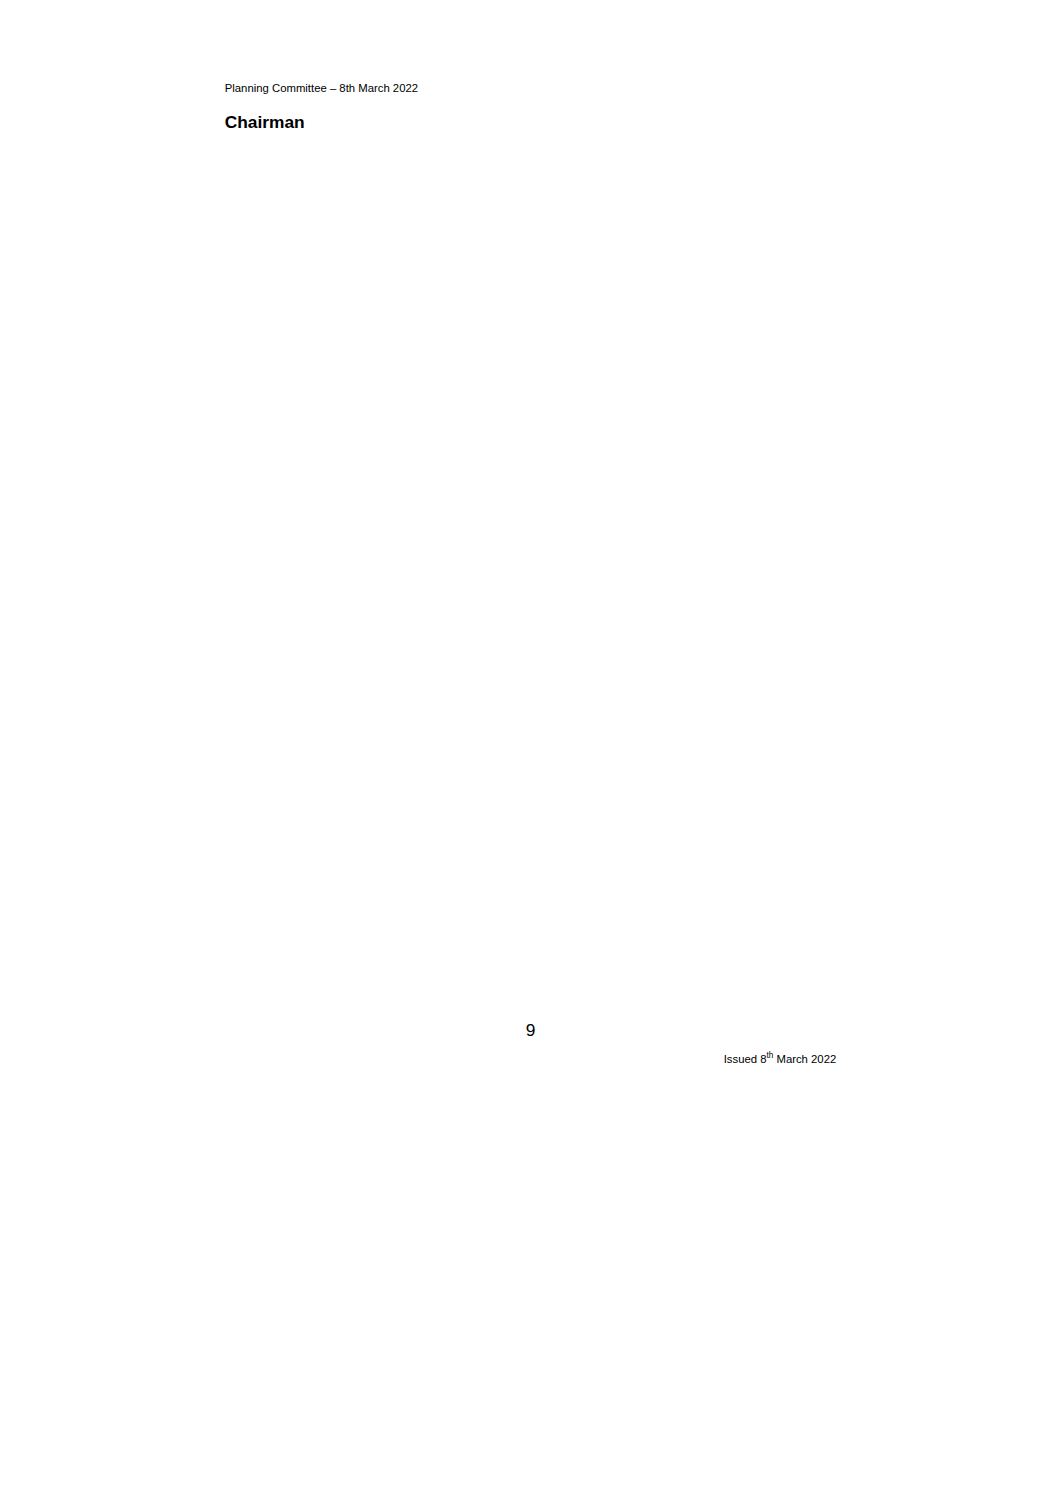Planning Committee – 8th March 2022
Chairman
9
Issued 8th March 2022